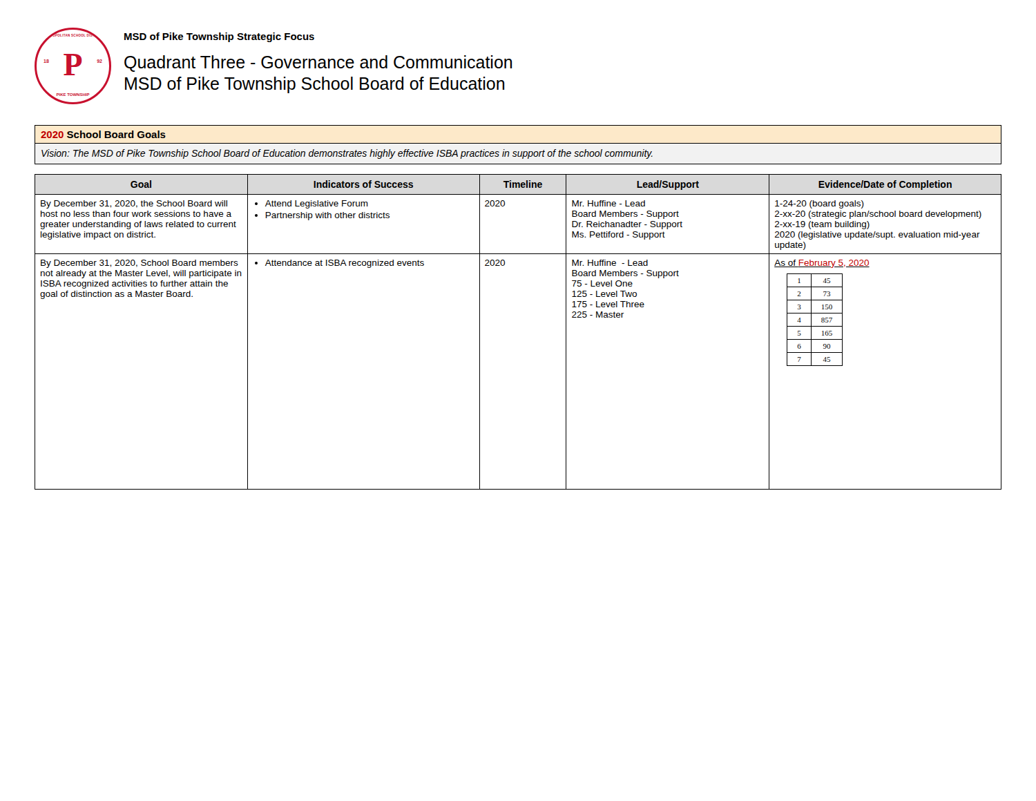METROPOLITAN SCHOOL DISTRICT
18
P
92
PIKE TOWNSHIP
MSD of Pike Township Strategic Focus
Quadrant Three - Governance and Communication
MSD of Pike Township School Board of Education
2020 School Board Goals
Vision: The MSD of Pike Township School Board of Education demonstrates highly effective ISBA practices in support of the school community.
| Goal | Indicators of Success | Timeline | Lead/Support | Evidence/Date of Completion |
| --- | --- | --- | --- | --- |
| By December 31, 2020, the School Board will host no less than four work sessions to have a greater understanding of laws related to current legislative impact on district. | Attend Legislative Forum Partnership with other districts | 2020 | Mr. Huffine - Lead Board Members - Support Dr. Reichanadter - Support Ms. Pettiford - Support | 1-24-20 (board goals) 2-xx-20 (strategic plan/school board development) 2-xx-19 (team building) 2020 (legislative update/supt. evaluation mid-year update) |
| By December 31, 2020, School Board members not already at the Master Level, will participate in ISBA recognized activities to further attain the goal of distinction as a Master Board. | Attendance at ISBA recognized events | 2020 | Mr. Huffine - Lead Board Members - Support 75 - Level One 125 - Level Two 175 - Level Three 225 - Master | As of February 5, 2020 / 1 / 45 / / 2 / 73 / / 3 / 150 / / 4 / 857 / / 5 / 165 / / 6 / 90 / / 7 / 45 / |